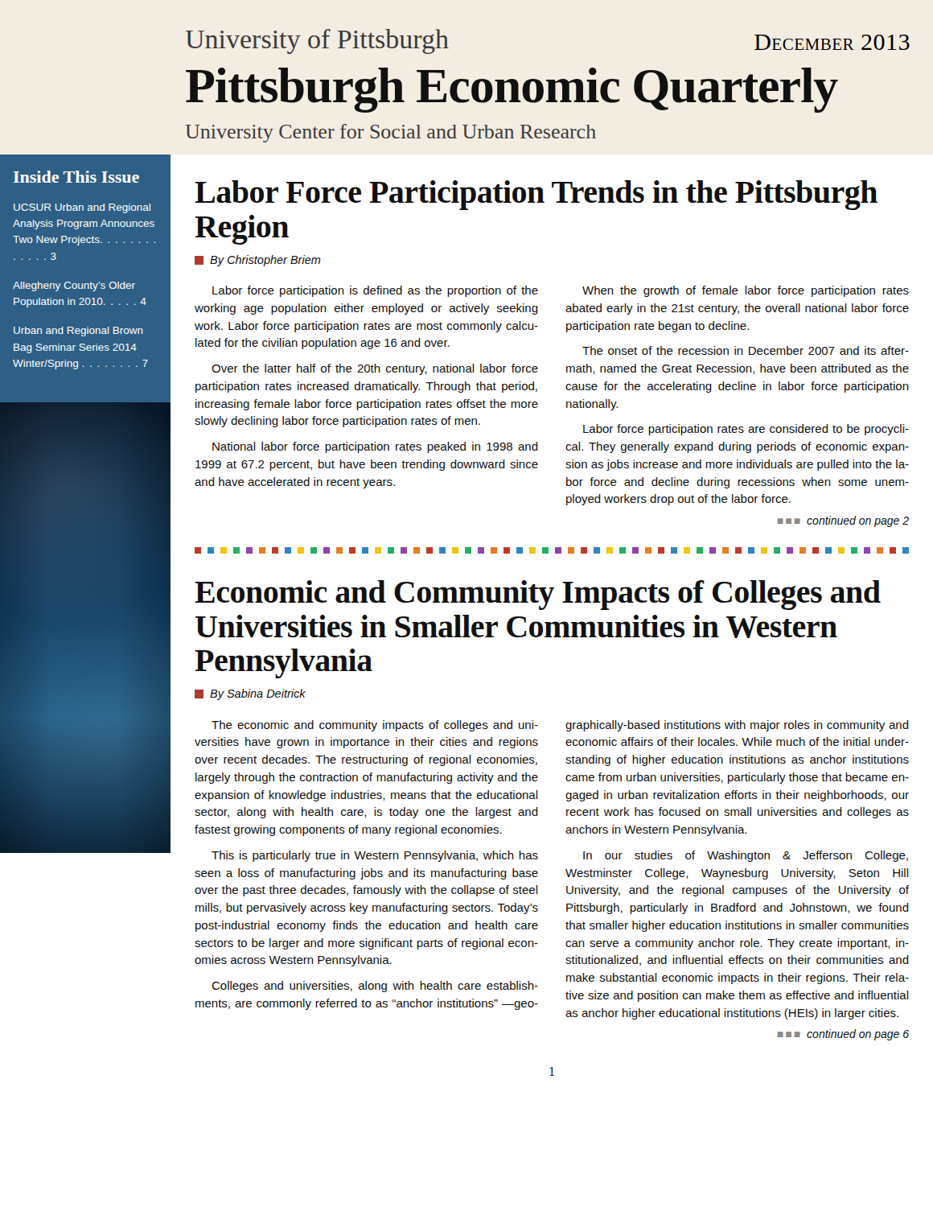Inside This Issue
UCSUR Urban and Regional Analysis Program Announces Two New Projects. . . . . . . . . . . . . 3
Allegheny County’s Older Population in 2010. . . . . 4
Urban and Regional Brown Bag Seminar Series 2014 Winter/Spring . . . . . . . . 7
December 2013
University of Pittsburgh
Pittsburgh Economic Quarterly
University Center for Social and Urban Research
Labor Force Participation Trends in the Pittsburgh Region
By Christopher Briem
Labor force participation is defined as the proportion of the working age population either employed or actively seeking work. Labor force participation rates are most commonly calculated for the civilian population age 16 and over.
Over the latter half of the 20th century, national labor force participation rates increased dramatically. Through that period, increasing female labor force participation rates offset the more slowly declining labor force participation rates of men.
National labor force participation rates peaked in 1998 and 1999 at 67.2 percent, but have been trending downward since and have accelerated in recent years.
When the growth of female labor force participation rates abated early in the 21st century, the overall national labor force participation rate began to decline.
The onset of the recession in December 2007 and its aftermath, named the Great Recession, have been attributed as the cause for the accelerating decline in labor force participation nationally.
Labor force participation rates are considered to be procyclical. They generally expand during periods of economic expansion as jobs increase and more individuals are pulled into the labor force and decline during recessions when some unemployed workers drop out of the labor force.
■■■continued on page 2
Economic and Community Impacts of Colleges and Universities in Smaller Communities in Western Pennsylvania
By Sabina Deitrick
The economic and community impacts of colleges and universities have grown in importance in their cities and regions over recent decades. The restructuring of regional economies, largely through the contraction of manufacturing activity and the expansion of knowledge industries, means that the educational sector, along with health care, is today one the largest and fastest growing components of many regional economies.
This is particularly true in Western Pennsylvania, which has seen a loss of manufacturing jobs and its manufacturing base over the past three decades, famously with the collapse of steel mills, but pervasively across key manufacturing sectors. Today’s post-industrial economy finds the education and health care sectors to be larger and more significant parts of regional economies across Western Pennsylvania.
Colleges and universities, along with health care establishments, are commonly referred to as “anchor institutions” —geographically-based institutions with major roles in community and economic affairs of their locales. While much of the initial understanding of higher education institutions as anchor institutions came from urban universities, particularly those that became engaged in urban revitalization efforts in their neighborhoods, our recent work has focused on small universities and colleges as anchors in Western Pennsylvania.
In our studies of Washington & Jefferson College, Westminster College, Waynesburg University, Seton Hill University, and the regional campuses of the University of Pittsburgh, particularly in Bradford and Johnstown, we found that smaller higher education institutions in smaller communities can serve a community anchor role. They create important, institutionalized, and influential effects on their communities and make substantial economic impacts in their regions. Their relative size and position can make them as effective and influential as anchor higher educational institutions (HEIs) in larger cities.
■■■continued on page 6
1